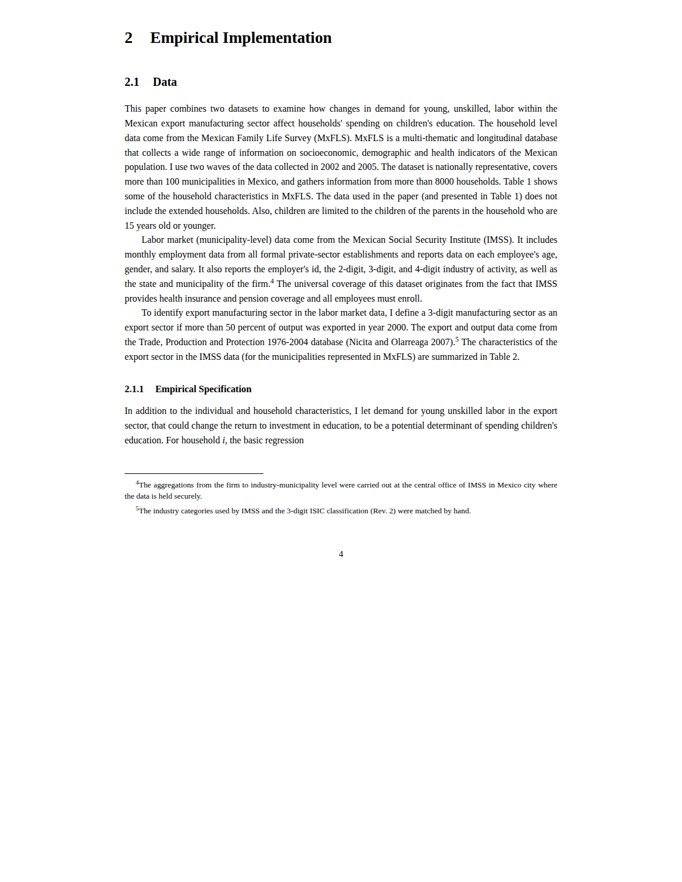2 Empirical Implementation
2.1 Data
This paper combines two datasets to examine how changes in demand for young, unskilled, labor within the Mexican export manufacturing sector affect households' spending on children's education. The household level data come from the Mexican Family Life Survey (MxFLS). MxFLS is a multi-thematic and longitudinal database that collects a wide range of information on socioeconomic, demographic and health indicators of the Mexican population. I use two waves of the data collected in 2002 and 2005. The dataset is nationally representative, covers more than 100 municipalities in Mexico, and gathers information from more than 8000 households. Table 1 shows some of the household characteristics in MxFLS. The data used in the paper (and presented in Table 1) does not include the extended households. Also, children are limited to the children of the parents in the household who are 15 years old or younger.
Labor market (municipality-level) data come from the Mexican Social Security Institute (IMSS). It includes monthly employment data from all formal private-sector establishments and reports data on each employee's age, gender, and salary. It also reports the employer's id, the 2-digit, 3-digit, and 4-digit industry of activity, as well as the state and municipality of the firm.4 The universal coverage of this dataset originates from the fact that IMSS provides health insurance and pension coverage and all employees must enroll.
To identify export manufacturing sector in the labor market data, I define a 3-digit manufacturing sector as an export sector if more than 50 percent of output was exported in year 2000. The export and output data come from the Trade, Production and Protection 1976-2004 database (Nicita and Olarreaga 2007).5 The characteristics of the export sector in the IMSS data (for the municipalities represented in MxFLS) are summarized in Table 2.
2.1.1 Empirical Specification
In addition to the individual and household characteristics, I let demand for young unskilled labor in the export sector, that could change the return to investment in education, to be a potential determinant of spending children's education. For household i, the basic regression
4The aggregations from the firm to industry-municipality level were carried out at the central office of IMSS in Mexico city where the data is held securely.
5The industry categories used by IMSS and the 3-digit ISIC classification (Rev. 2) were matched by hand.
4